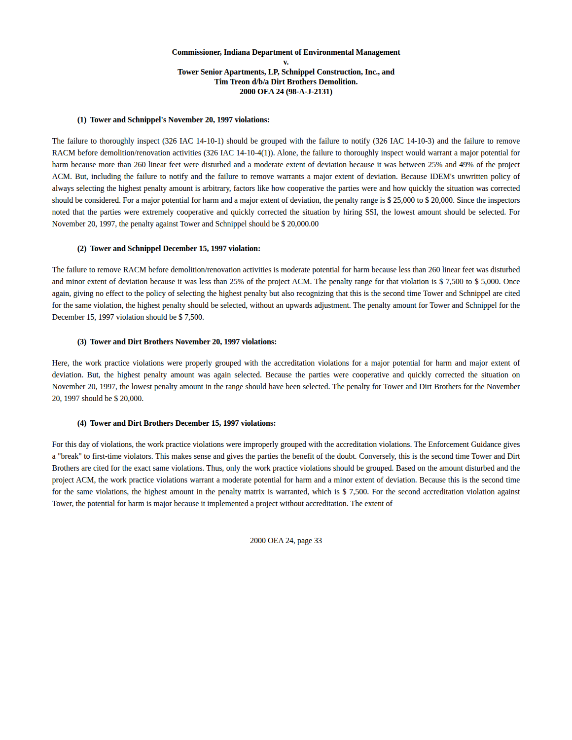Commissioner, Indiana Department of Environmental Management v. Tower Senior Apartments, LP, Schnippel Construction, Inc., and Tim Treon d/b/a Dirt Brothers Demolition. 2000 OEA 24 (98-A-J-2131)
(1) Tower and Schnippel's November 20, 1997 violations:
The failure to thoroughly inspect (326 IAC 14-10-1) should be grouped with the failure to notify (326 IAC 14-10-3) and the failure to remove RACM before demolition/renovation activities (326 IAC 14-10-4(1)). Alone, the failure to thoroughly inspect would warrant a major potential for harm because more than 260 linear feet were disturbed and a moderate extent of deviation because it was between 25% and 49% of the project ACM. But, including the failure to notify and the failure to remove warrants a major extent of deviation. Because IDEM's unwritten policy of always selecting the highest penalty amount is arbitrary, factors like how cooperative the parties were and how quickly the situation was corrected should be considered. For a major potential for harm and a major extent of deviation, the penalty range is $ 25,000 to $ 20,000. Since the inspectors noted that the parties were extremely cooperative and quickly corrected the situation by hiring SSI, the lowest amount should be selected. For November 20, 1997, the penalty against Tower and Schnippel should be $ 20,000.00
(2) Tower and Schnippel December 15, 1997 violation:
The failure to remove RACM before demolition/renovation activities is moderate potential for harm because less than 260 linear feet was disturbed and minor extent of deviation because it was less than 25% of the project ACM. The penalty range for that violation is $ 7,500 to $ 5,000. Once again, giving no effect to the policy of selecting the highest penalty but also recognizing that this is the second time Tower and Schnippel are cited for the same violation, the highest penalty should be selected, without an upwards adjustment. The penalty amount for Tower and Schnippel for the December 15, 1997 violation should be $ 7,500.
(3) Tower and Dirt Brothers November 20, 1997 violations:
Here, the work practice violations were properly grouped with the accreditation violations for a major potential for harm and major extent of deviation. But, the highest penalty amount was again selected. Because the parties were cooperative and quickly corrected the situation on November 20, 1997, the lowest penalty amount in the range should have been selected. The penalty for Tower and Dirt Brothers for the November 20, 1997 should be $ 20,000.
(4) Tower and Dirt Brothers December 15, 1997 violations:
For this day of violations, the work practice violations were improperly grouped with the accreditation violations. The Enforcement Guidance gives a "break" to first-time violators. This makes sense and gives the parties the benefit of the doubt. Conversely, this is the second time Tower and Dirt Brothers are cited for the exact same violations. Thus, only the work practice violations should be grouped. Based on the amount disturbed and the project ACM, the work practice violations warrant a moderate potential for harm and a minor extent of deviation. Because this is the second time for the same violations, the highest amount in the penalty matrix is warranted, which is $ 7,500. For the second accreditation violation against Tower, the potential for harm is major because it implemented a project without accreditation. The extent of
2000 OEA 24, page 33